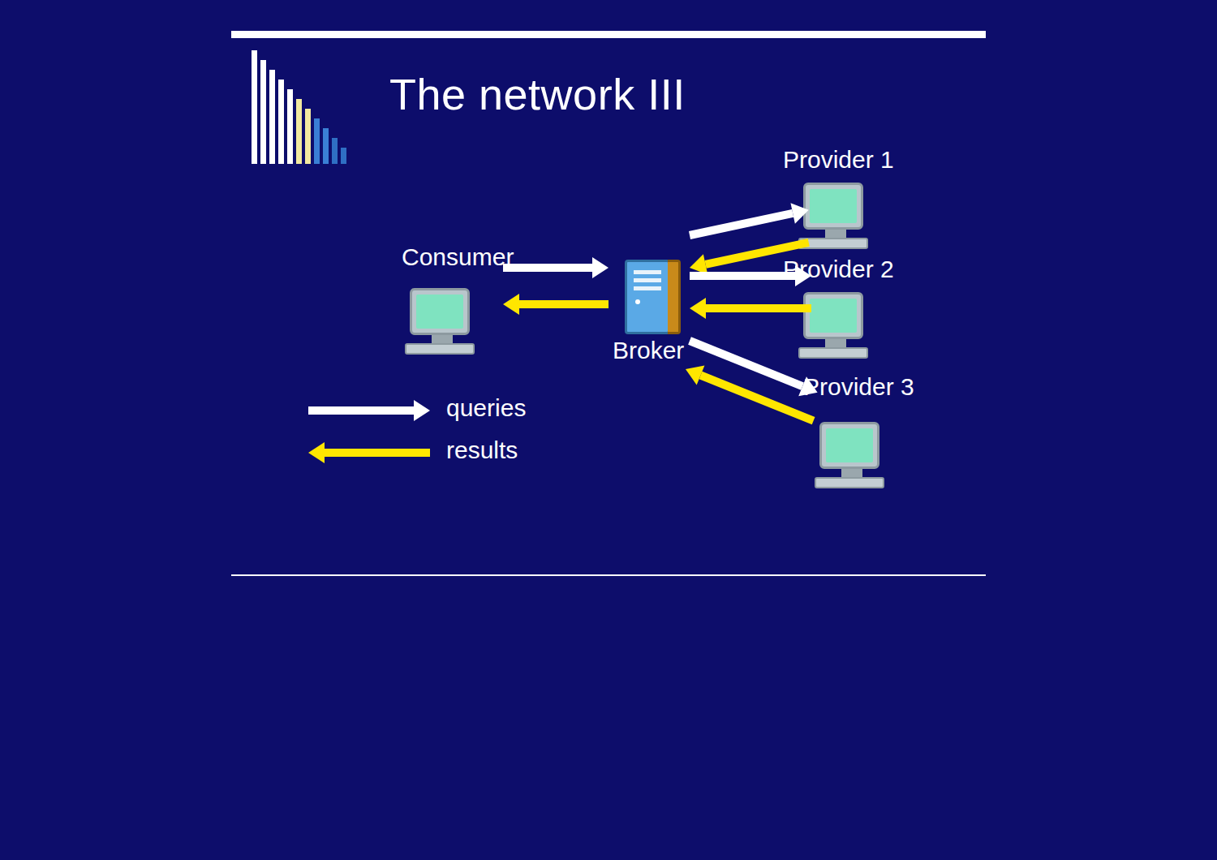The network III
Consumer
Broker
Provider 1
Provider 2
Provider 3
queries
results